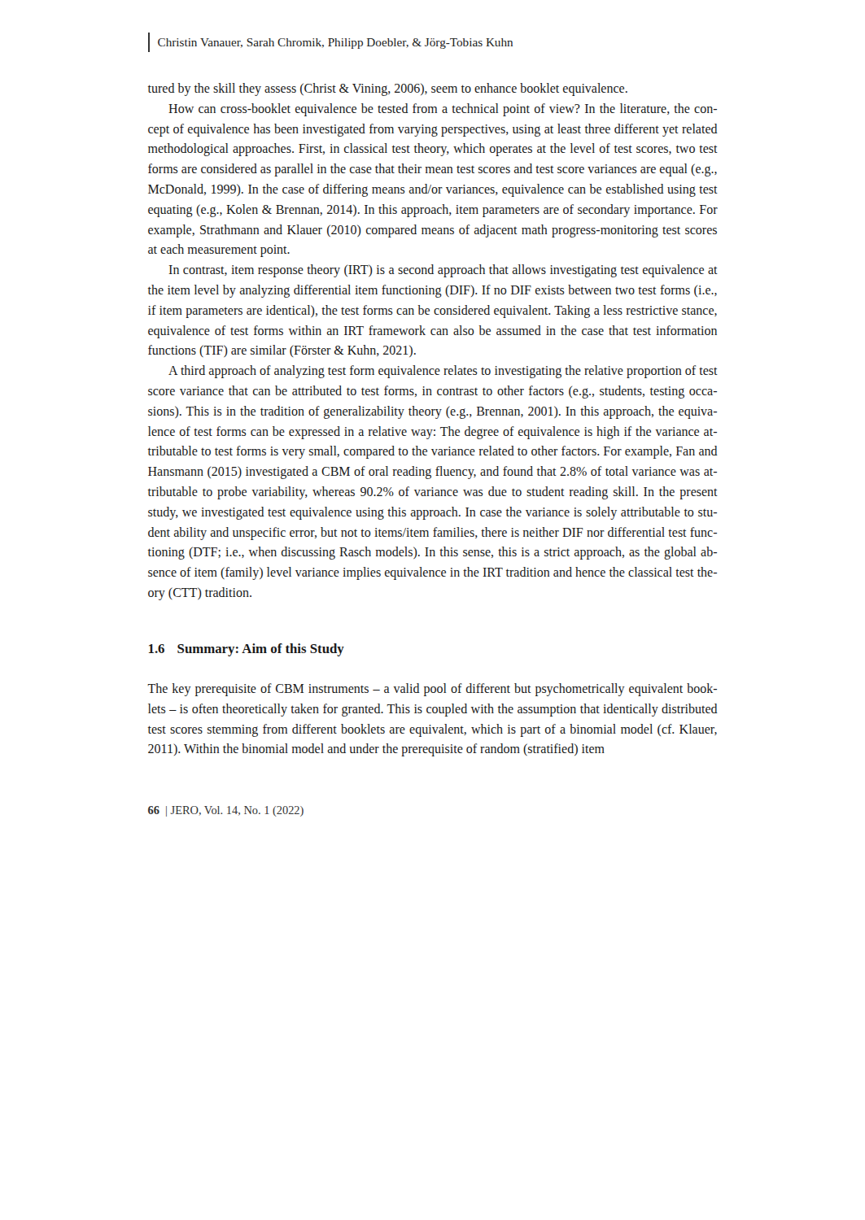Christin Vanauer, Sarah Chromik, Philipp Doebler, & Jörg-Tobias Kuhn
tured by the skill they assess (Christ & Vining, 2006), seem to enhance booklet equivalence.
How can cross-booklet equivalence be tested from a technical point of view? In the literature, the concept of equivalence has been investigated from varying perspectives, using at least three different yet related methodological approaches. First, in classical test theory, which operates at the level of test scores, two test forms are considered as parallel in the case that their mean test scores and test score variances are equal (e.g., McDonald, 1999). In the case of differing means and/or variances, equivalence can be established using test equating (e.g., Kolen & Brennan, 2014). In this approach, item parameters are of secondary importance. For example, Strathmann and Klauer (2010) compared means of adjacent math progress-monitoring test scores at each measurement point.
In contrast, item response theory (IRT) is a second approach that allows investigating test equivalence at the item level by analyzing differential item functioning (DIF). If no DIF exists between two test forms (i.e., if item parameters are identical), the test forms can be considered equivalent. Taking a less restrictive stance, equivalence of test forms within an IRT framework can also be assumed in the case that test information functions (TIF) are similar (Förster & Kuhn, 2021).
A third approach of analyzing test form equivalence relates to investigating the relative proportion of test score variance that can be attributed to test forms, in contrast to other factors (e.g., students, testing occasions). This is in the tradition of generalizability theory (e.g., Brennan, 2001). In this approach, the equivalence of test forms can be expressed in a relative way: The degree of equivalence is high if the variance attributable to test forms is very small, compared to the variance related to other factors. For example, Fan and Hansmann (2015) investigated a CBM of oral reading fluency, and found that 2.8% of total variance was attributable to probe variability, whereas 90.2% of variance was due to student reading skill. In the present study, we investigated test equivalence using this approach. In case the variance is solely attributable to student ability and unspecific error, but not to items/item families, there is neither DIF nor differential test functioning (DTF; i.e., when discussing Rasch models). In this sense, this is a strict approach, as the global absence of item (family) level variance implies equivalence in the IRT tradition and hence the classical test theory (CTT) tradition.
1.6 Summary: Aim of this Study
The key prerequisite of CBM instruments – a valid pool of different but psychometrically equivalent booklets – is often theoretically taken for granted. This is coupled with the assumption that identically distributed test scores stemming from different booklets are equivalent, which is part of a binomial model (cf. Klauer, 2011). Within the binomial model and under the prerequisite of random (stratified) item
66| JERO, Vol. 14, No. 1 (2022)